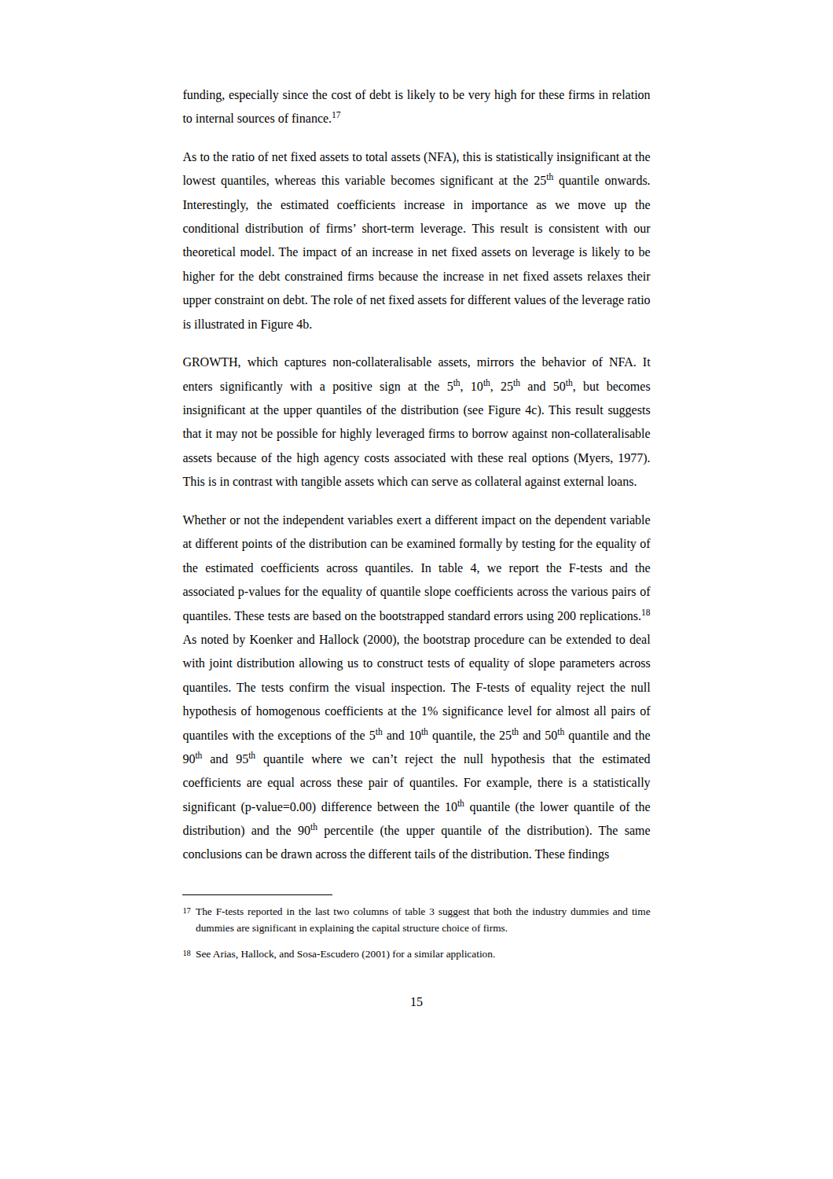funding, especially since the cost of debt is likely to be very high for these firms in relation to internal sources of finance.17
As to the ratio of net fixed assets to total assets (NFA), this is statistically insignificant at the lowest quantiles, whereas this variable becomes significant at the 25th quantile onwards. Interestingly, the estimated coefficients increase in importance as we move up the conditional distribution of firms’ short-term leverage. This result is consistent with our theoretical model. The impact of an increase in net fixed assets on leverage is likely to be higher for the debt constrained firms because the increase in net fixed assets relaxes their upper constraint on debt. The role of net fixed assets for different values of the leverage ratio is illustrated in Figure 4b.
GROWTH, which captures non-collateralisable assets, mirrors the behavior of NFA. It enters significantly with a positive sign at the 5th, 10th, 25th and 50th, but becomes insignificant at the upper quantiles of the distribution (see Figure 4c). This result suggests that it may not be possible for highly leveraged firms to borrow against non-collateralisable assets because of the high agency costs associated with these real options (Myers, 1977). This is in contrast with tangible assets which can serve as collateral against external loans.
Whether or not the independent variables exert a different impact on the dependent variable at different points of the distribution can be examined formally by testing for the equality of the estimated coefficients across quantiles. In table 4, we report the F-tests and the associated p-values for the equality of quantile slope coefficients across the various pairs of quantiles. These tests are based on the bootstrapped standard errors using 200 replications.18 As noted by Koenker and Hallock (2000), the bootstrap procedure can be extended to deal with joint distribution allowing us to construct tests of equality of slope parameters across quantiles. The tests confirm the visual inspection. The F-tests of equality reject the null hypothesis of homogenous coefficients at the 1% significance level for almost all pairs of quantiles with the exceptions of the 5th and 10th quantile, the 25th and 50th quantile and the 90th and 95th quantile where we can’t reject the null hypothesis that the estimated coefficients are equal across these pair of quantiles. For example, there is a statistically significant (p-value=0.00) difference between the 10th quantile (the lower quantile of the distribution) and the 90th percentile (the upper quantile of the distribution). The same conclusions can be drawn across the different tails of the distribution. These findings
17
The F-tests reported in the last two columns of table 3 suggest that both the industry dummies and time dummies are significant in explaining the capital structure choice of firms.
18
See Arias, Hallock, and Sosa-Escudero (2001) for a similar application.
15